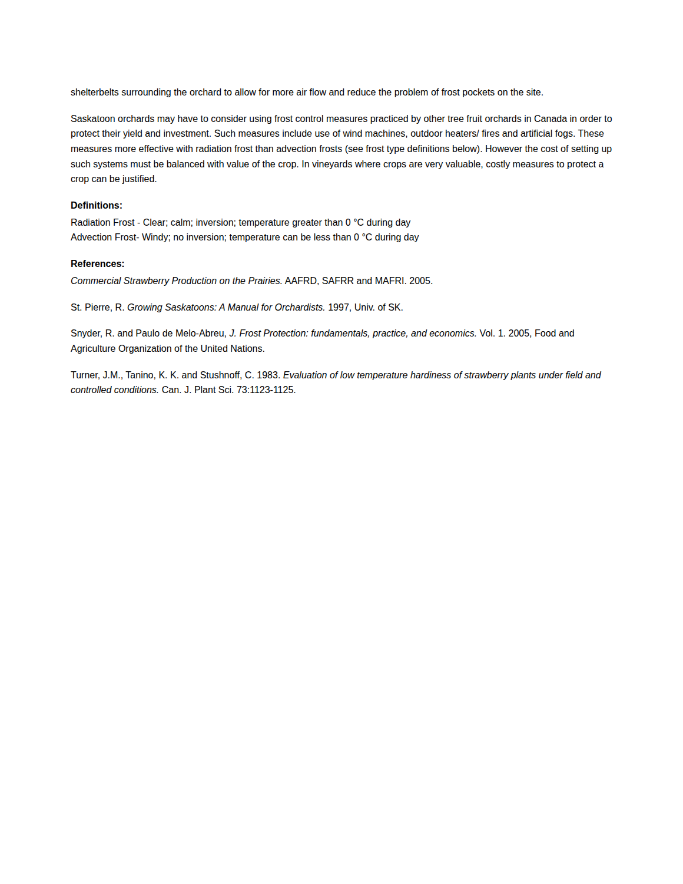shelterbelts surrounding the orchard to allow for more air flow and reduce the problem of frost pockets on the site.
Saskatoon orchards may have to consider using frost control measures practiced by other tree fruit orchards in Canada in order to protect their yield and investment. Such measures include use of wind machines, outdoor heaters/ fires and artificial fogs. These measures more effective with radiation frost than advection frosts (see frost type definitions below). However the cost of setting up such systems must be balanced with value of the crop. In vineyards where crops are very valuable, costly measures to protect a crop can be justified.
Definitions:
Radiation Frost - Clear; calm; inversion; temperature greater than 0 °C during day
Advection Frost- Windy; no inversion; temperature can be less than 0 °C during day
References:
Commercial Strawberry Production on the Prairies. AAFRD, SAFRR and MAFRI. 2005.
St. Pierre, R. Growing Saskatoons: A Manual for Orchardists. 1997, Univ. of SK.
Snyder, R. and Paulo de Melo-Abreu, J. Frost Protection: fundamentals, practice, and economics. Vol. 1. 2005, Food and Agriculture Organization of the United Nations.
Turner, J.M., Tanino, K. K. and Stushnoff, C. 1983. Evaluation of low temperature hardiness of strawberry plants under field and controlled conditions. Can. J. Plant Sci. 73:1123-1125.